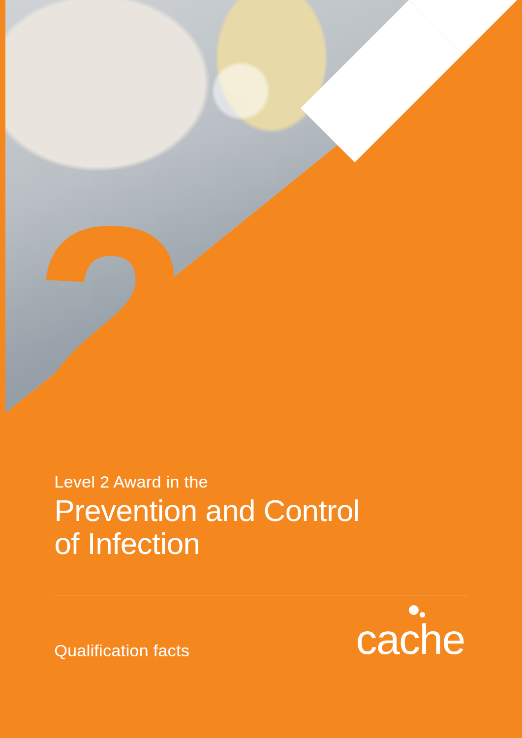2
Level 2 Award in the
Prevention and Control
of Infection
Qualification facts
cache